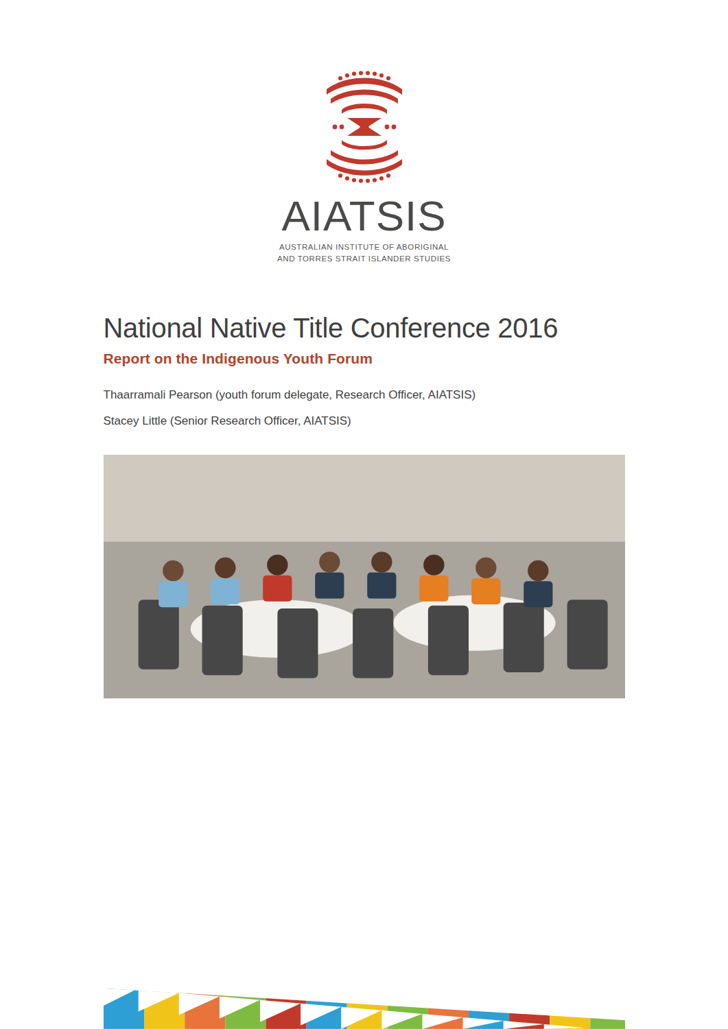AIATSIS
Australian Institute of Aboriginal
and Torres Strait Islander Studies
National Native Title Conference 2016
Report on the Indigenous Youth Forum
Thaarramali Pearson (youth forum delegate, Research Officer, AIATSIS)
Stacey Little (Senior Research Officer, AIATSIS)